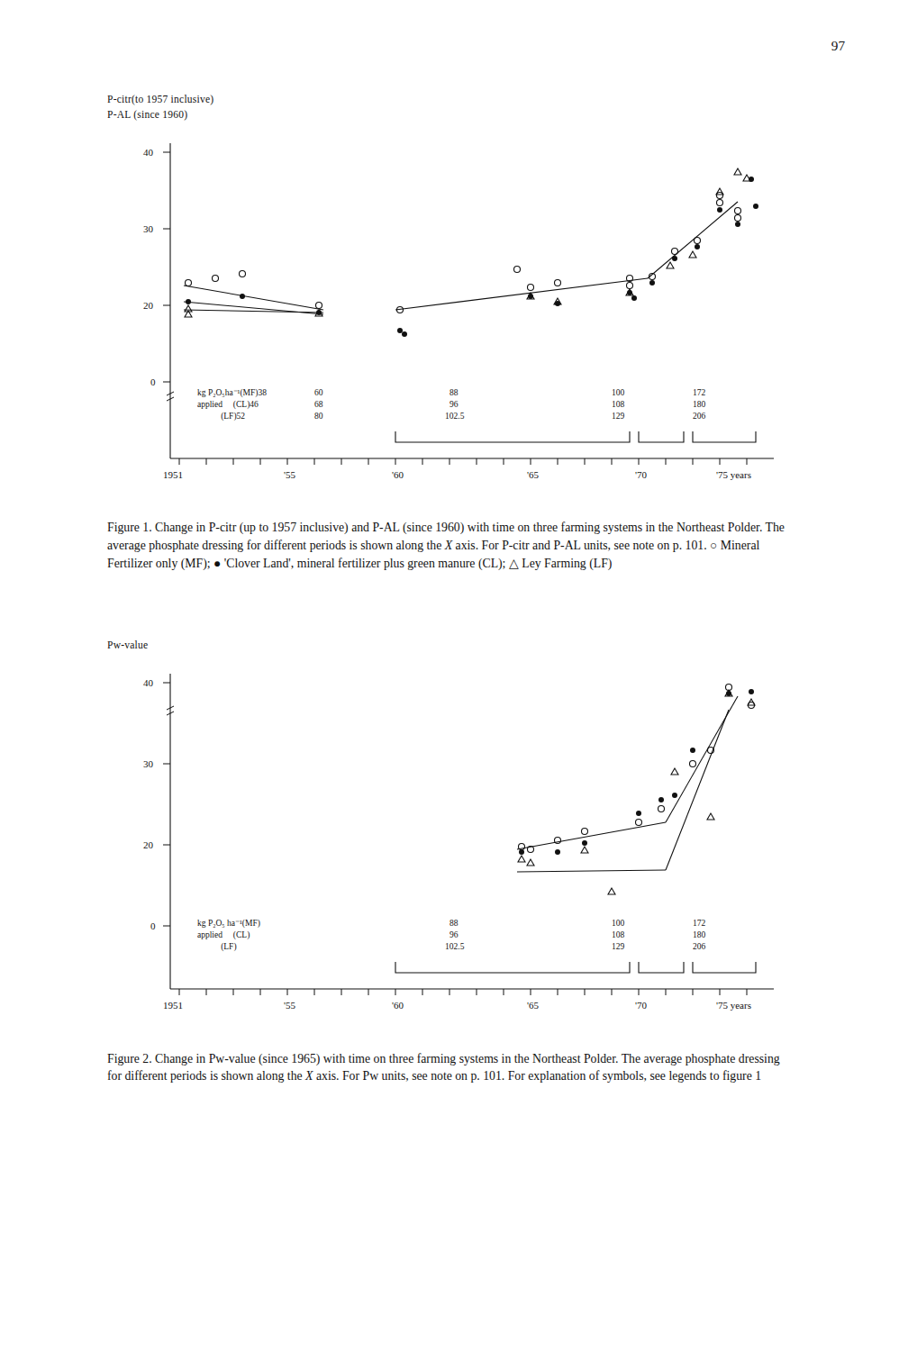97
P-citr(to 1957 inclusive)
P-AL (since 1960)
40 30 20 0 1951 '55 '60 '65 '70 '75 years kg P₂O₅ha⁻¹(MF)38 60 88 100 172 applied (CL)46 68 96 108 180 (LF)52 80 102.5 129 206
Figure 1. Change in P-citr (up to 1957 inclusive) and P-AL (since 1960) with time on three farming systems in the Northeast Polder. The average phosphate dressing for different periods is shown along the X axis. For P-citr and P-AL units, see note on p. 101. ○ Mineral Fertilizer only (MF); ● 'Clover Land', mineral fertilizer plus green manure (CL); △ Ley Farming (LF)
Pw-value
40 30 20 0 1951 '55 '60 '65 '70 '75 years kg P₂O₅ ha⁻¹(MF) 88 100 172 applied (CL) 96 108 180 (LF) 102.5 129 206
Figure 2. Change in Pw-value (since 1965) with time on three farming systems in the Northeast Polder. The average phosphate dressing for different periods is shown along the X axis. For Pw units, see note on p. 101. For explanation of symbols, see legends to figure 1